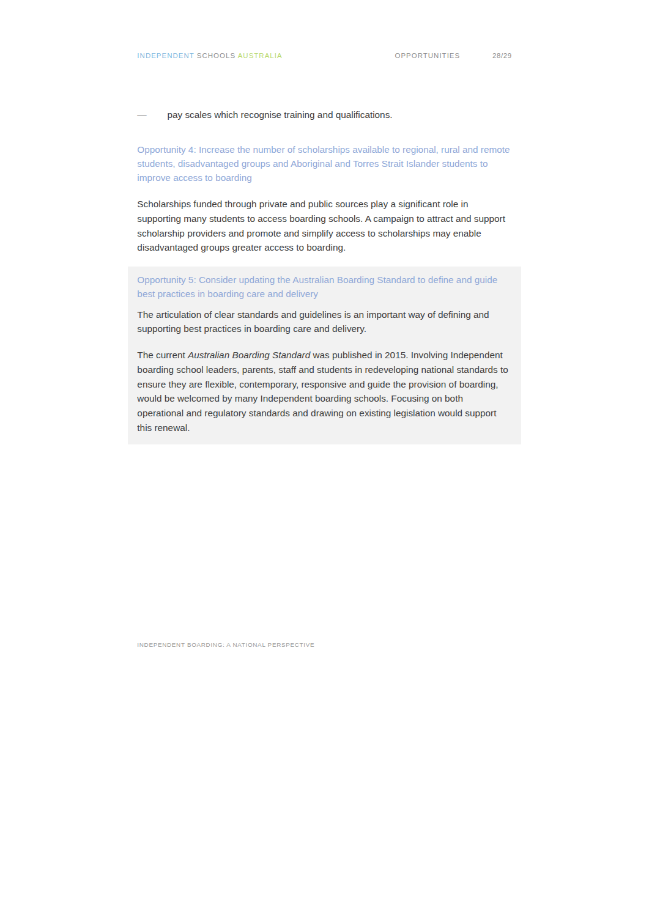INDEPENDENT SCHOOLS AUSTRALIA
OPPORTUNITIES 28/29
pay scales which recognise training and qualifications.
Opportunity 4: Increase the number of scholarships available to regional, rural and remote students, disadvantaged groups and Aboriginal and Torres Strait Islander students to improve access to boarding
Scholarships funded through private and public sources play a significant role in supporting many students to access boarding schools. A campaign to attract and support scholarship providers and promote and simplify access to scholarships may enable disadvantaged groups greater access to boarding.
Opportunity 5: Consider updating the Australian Boarding Standard to define and guide best practices in boarding care and delivery
The articulation of clear standards and guidelines is an important way of defining and supporting best practices in boarding care and delivery.
The current Australian Boarding Standard was published in 2015. Involving Independent boarding school leaders, parents, staff and students in redeveloping national standards to ensure they are flexible, contemporary, responsive and guide the provision of boarding, would be welcomed by many Independent boarding schools. Focusing on both operational and regulatory standards and drawing on existing legislation would support this renewal.
INDEPENDENT BOARDING: A NATIONAL PERSPECTIVE